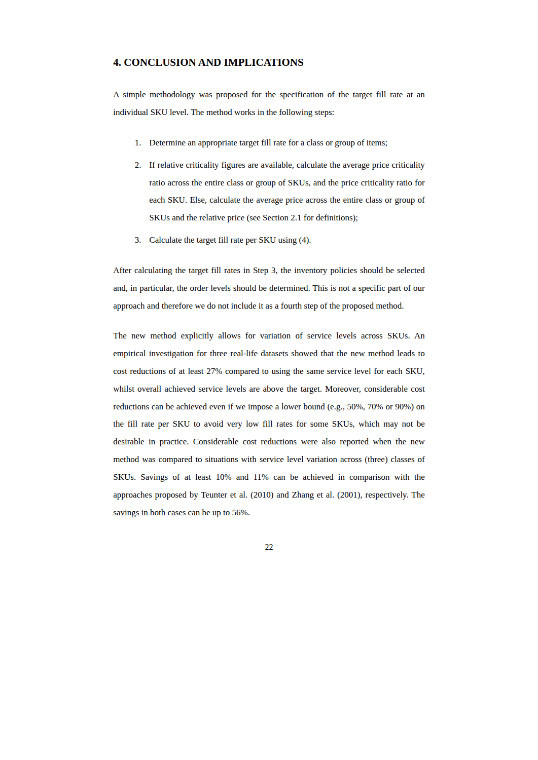4. CONCLUSION AND IMPLICATIONS
A simple methodology was proposed for the specification of the target fill rate at an individual SKU level. The method works in the following steps:
Determine an appropriate target fill rate for a class or group of items;
If relative criticality figures are available, calculate the average price criticality ratio across the entire class or group of SKUs, and the price criticality ratio for each SKU. Else, calculate the average price across the entire class or group of SKUs and the relative price (see Section 2.1 for definitions);
Calculate the target fill rate per SKU using (4).
After calculating the target fill rates in Step 3, the inventory policies should be selected and, in particular, the order levels should be determined. This is not a specific part of our approach and therefore we do not include it as a fourth step of the proposed method.
The new method explicitly allows for variation of service levels across SKUs. An empirical investigation for three real-life datasets showed that the new method leads to cost reductions of at least 27% compared to using the same service level for each SKU, whilst overall achieved service levels are above the target. Moreover, considerable cost reductions can be achieved even if we impose a lower bound (e.g., 50%, 70% or 90%) on the fill rate per SKU to avoid very low fill rates for some SKUs, which may not be desirable in practice. Considerable cost reductions were also reported when the new method was compared to situations with service level variation across (three) classes of SKUs. Savings of at least 10% and 11% can be achieved in comparison with the approaches proposed by Teunter et al. (2010) and Zhang et al. (2001), respectively. The savings in both cases can be up to 56%.
22